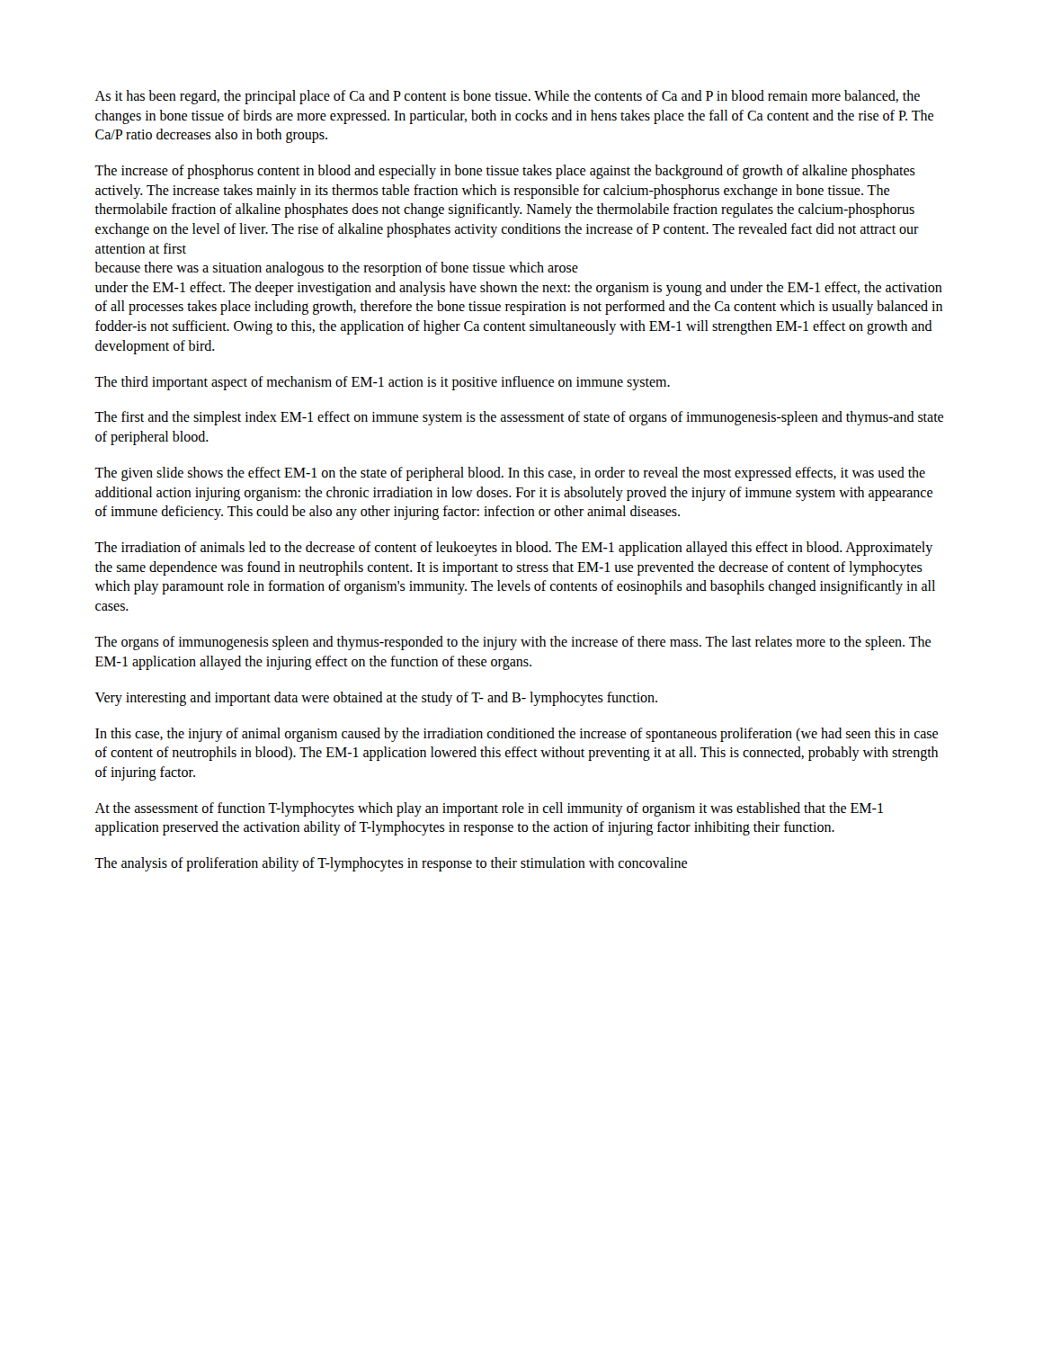As it has been regard, the principal place of Ca and P content is bone tissue. While the contents of Ca and P in blood remain more balanced, the changes in bone tissue of birds are more expressed. In particular, both in cocks and in hens takes place the fall of Ca content and the rise of P. The Ca/P ratio decreases also in both groups.
The increase of phosphorus content in blood and especially in bone tissue takes place against the background of growth of alkaline phosphates actively. The increase takes mainly in its thermos table fraction which is responsible for calcium-phosphorus exchange in bone tissue. The thermolabile fraction of alkaline phosphates does not change significantly. Namely the thermolabile fraction regulates the calcium-phosphorus exchange on the level of liver. The rise of alkaline phosphates activity conditions the increase of P content. The revealed fact did not attract our attention at first
because there was a situation analogous to the resorption of bone tissue which arose
under the EM-1 effect. The deeper investigation and analysis have shown the next: the organism is young and under the EM-1 effect, the activation of all processes takes place including growth, therefore the bone tissue respiration is not performed and the Ca content which is usually balanced in fodder-is not sufficient. Owing to this, the application of higher Ca content simultaneously with EM-1 will strengthen EM-1 effect on growth and development of bird.
The third important aspect of mechanism of EM-1 action is it positive influence on immune system.
The first and the simplest index EM-1 effect on immune system is the assessment of state of organs of immunogenesis-spleen and thymus-and state of peripheral blood.
The given slide shows the effect EM-1 on the state of peripheral blood. In this case, in order to reveal the most expressed effects, it was used the additional action injuring organism: the chronic irradiation in low doses. For it is absolutely proved the injury of immune system with appearance of immune deficiency. This could be also any other injuring factor: infection or other animal diseases.
The irradiation of animals led to the decrease of content of leukoeytes in blood. The EM-1 application allayed this effect in blood. Approximately the same dependence was found in neutrophils content. It is important to stress that EM-1 use prevented the decrease of content of lymphocytes which play paramount role in formation of organism's immunity. The levels of contents of eosinophils and basophils changed insignificantly in all cases.
The organs of immunogenesis spleen and thymus-responded to the injury with the increase of there mass. The last relates more to the spleen. The EM-1 application allayed the injuring effect on the function of these organs.
Very interesting and important data were obtained at the study of T- and B- lymphocytes function.
In this case, the injury of animal organism caused by the irradiation conditioned the increase of spontaneous proliferation (we had seen this in case of content of neutrophils in blood). The EM-1 application lowered this effect without preventing it at all. This is connected, probably with strength of injuring factor.
At the assessment of function T-lymphocytes which play an important role in cell immunity of organism it was established that the EM-1 application preserved the activation ability of T-lymphocytes in response to the action of injuring factor inhibiting their function.
The analysis of proliferation ability of T-lymphocytes in response to their stimulation with concovaline